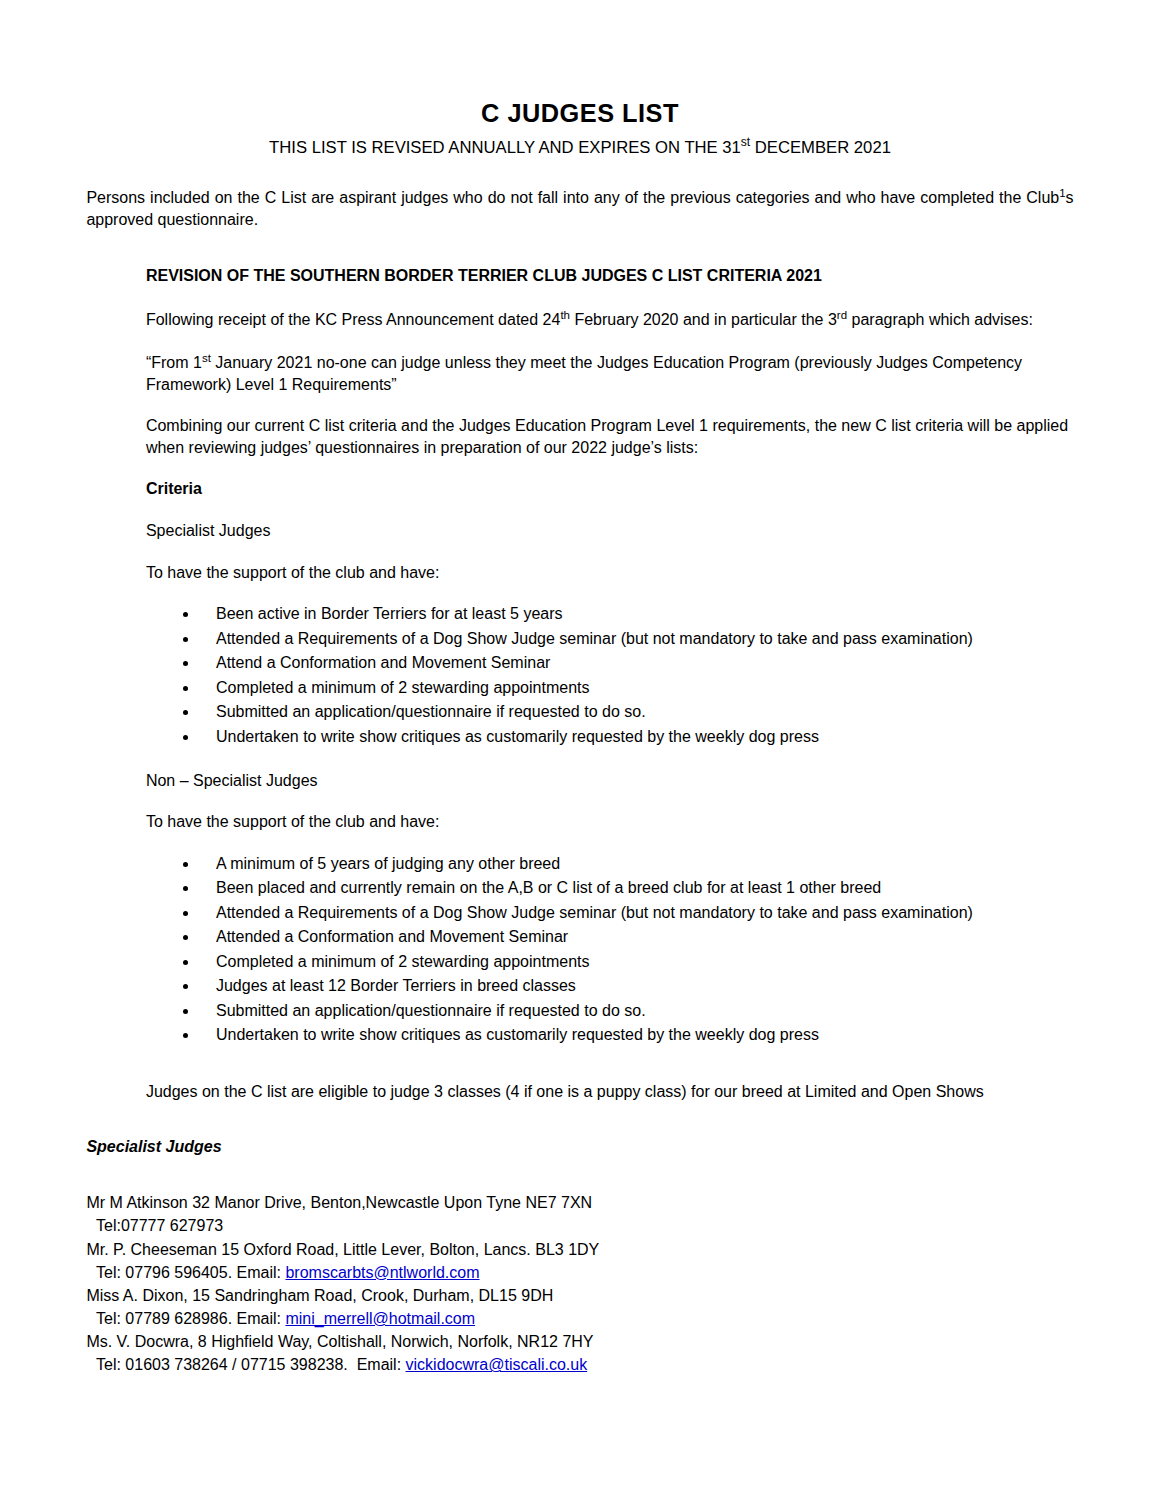C JUDGES LIST
THIS LIST IS REVISED ANNUALLY AND EXPIRES ON THE 31st DECEMBER 2021
Persons included on the C List are aspirant judges who do not fall into any of the previous categories and who have completed the Club1s approved questionnaire.
REVISION OF THE SOUTHERN BORDER TERRIER CLUB JUDGES C LIST CRITERIA 2021
Following receipt of the KC Press Announcement dated 24th February 2020 and in particular the 3rd paragraph which advises:
“From 1st January 2021 no-one can judge unless they meet the Judges Education Program (previously Judges Competency Framework) Level 1 Requirements”
Combining our current C list criteria and the Judges Education Program Level 1 requirements, the new C list criteria will be applied when reviewing judges’ questionnaires in preparation of our 2022 judge’s lists:
Criteria
Specialist Judges
To have the support of the club and have:
Been active in Border Terriers for at least 5 years
Attended a Requirements of a Dog Show Judge seminar (but not mandatory to take and pass examination)
Attend a Conformation and Movement Seminar
Completed a minimum of 2 stewarding appointments
Submitted an application/questionnaire if requested to do so.
Undertaken to write show critiques as customarily requested by the weekly dog press
Non – Specialist Judges
To have the support of the club and have:
A minimum of 5 years of judging any other breed
Been placed and currently remain on the A,B or C list of a breed club for at least 1 other breed
Attended a Requirements of a Dog Show Judge seminar (but not mandatory to take and pass examination)
Attended a Conformation and Movement Seminar
Completed a minimum of 2 stewarding appointments
Judges at least 12 Border Terriers in breed classes
Submitted an application/questionnaire if requested to do so.
Undertaken to write show critiques as customarily requested by the weekly dog press
Judges on the C list are eligible to judge 3 classes (4 if one is a puppy class) for our breed at Limited and Open Shows
Specialist Judges
Mr M Atkinson 32 Manor Drive, Benton,Newcastle Upon Tyne NE7 7XN
Tel:07777 627973
Mr. P. Cheeseman 15 Oxford Road, Little Lever, Bolton, Lancs. BL3 1DY
Tel: 07796 596405. Email: bromscarbts@ntlworld.com
Miss A. Dixon, 15 Sandringham Road, Crook, Durham, DL15 9DH
Tel: 07789 628986. Email: mini_merrell@hotmail.com
Ms. V. Docwra, 8 Highfield Way, Coltishall, Norwich, Norfolk, NR12 7HY
Tel: 01603 738264 / 07715 398238. Email: vickidocwra@tiscali.co.uk